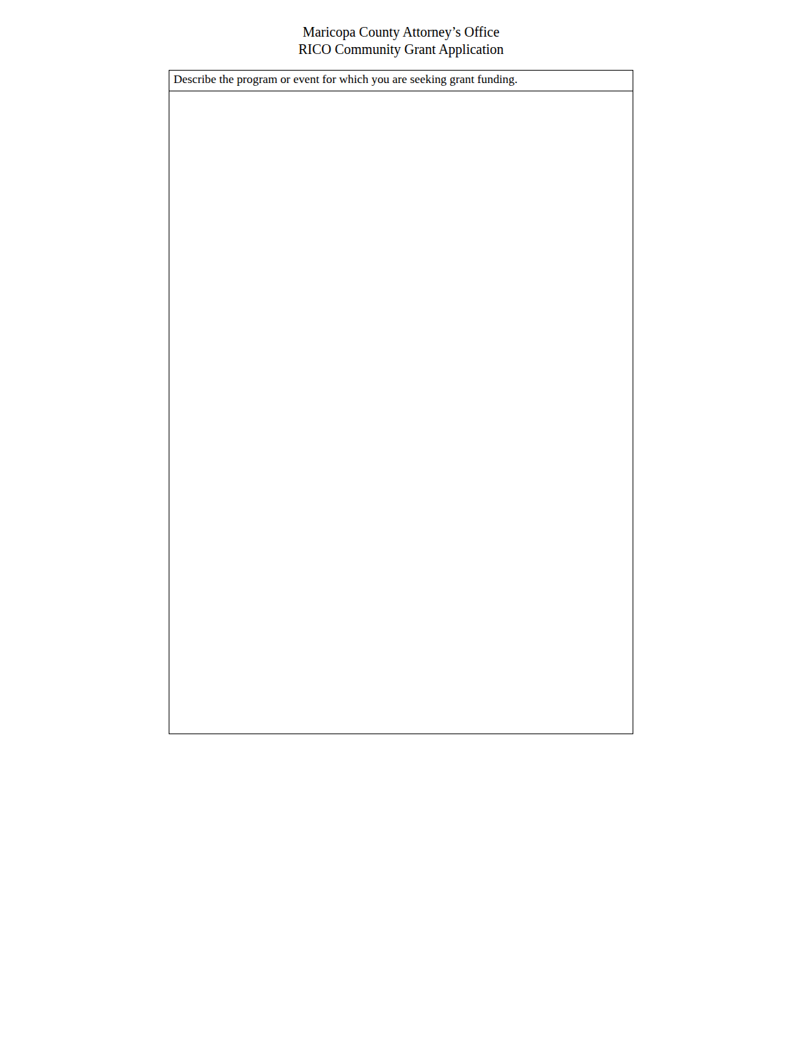Maricopa County Attorney’s Office RICO Community Grant Application
Describe the program or event for which you are seeking grant funding.